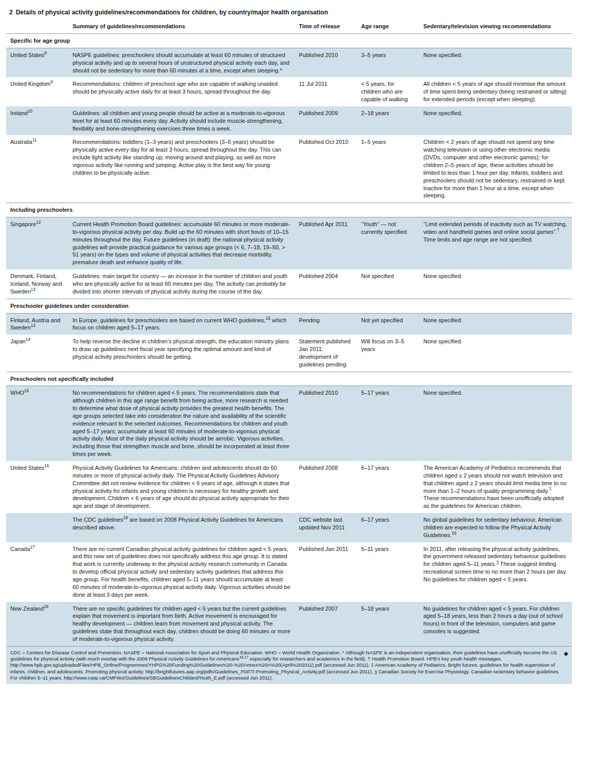2 Details of physical activity guidelines/recommendations for children, by country/major health organisation
| | Summary of guidelines/recommendations | Time of release | Age range | Sedentary/television viewing recommendations |
| --- | --- | --- | --- | --- |
| Specific for age group |
| United States 8 | NASPE guidelines: preschoolers should accumulate at least 60 minutes of structured physical activity and up to several hours of unstructured physical activity each day, and should not be sedentary for more than 60 minutes at a time, except when sleeping.* | Published 2010 | 3–5 years | None specified. |
| United Kingdom 9 | Recommendations: children of preschool age who are capable of walking unaided should be physically active daily for at least 3 hours, spread throughout the day. | 11 Jul 2011 | < 5 years, for children who are capable of walking | All children < 5 years of age should minimise the amount of time spent being sedentary (being restrained or sitting) for extended periods (except when sleeping). |
| Ireland 10 | Guidelines: all children and young people should be active at a moderate-to-vigorous level for at least 60 minutes every day. Activity should include muscle-strengthening, flexibility and bone-strengthening exercises three times a week. | Published 2009 | 2–18 years | None specified. |
| Australia 11 | Recommendations: toddlers (1–3 years) and preschoolers (3–5 years) should be physically active every day for at least 3 hours, spread throughout the day. This can include light activity like standing up, moving around and playing, as well as more vigorous activity like running and jumping. Active play is the best way for young children to be physically active. | Published Oct 2010 | 1–5 years | Children < 2 years of age should not spend any time watching television or using other electronic media (DVDs, computer and other electronic games); for children 2–5 years of age, these activities should be limited to less than 1 hour per day. Infants, toddlers and preschoolers should not be sedentary, restrained or kept inactive for more than 1 hour at a time, except when sleeping. |
| Including preschoolers |
| Singapore 12 | Current Health Promotion Board guidelines: accumulate 60 minutes or more moderate-to-vigorous physical activity per day. Build up the 60 minutes with short bouts of 10–15 minutes throughout the day. Future guidelines (in draft): the national physical activity guidelines will provide practical guidance for various age groups (< 6, 7–18, 19–50, > 51 years) on the types and volume of physical activities that decrease morbidity, premature death and enhance quality of life. | Published Apr 2011 | “Youth” — not currently specified | “Limit extended periods of inactivity such as TV watching, video and handheld games and online social games”. † Time limits and age range are not specified. |
| Denmark, Finland, Iceland, Norway and Sweden 13 | Guidelines: main target for country — an increase in the number of children and youth who are physically active for at least 60 minutes per day. The activity can probably be divided into shorter intervals of physical activity during the course of the day. | Published 2004 | Not specified | None specified. |
| Preschooler guidelines under consideration |
| Finland, Austria and Sweden 13 | In Europe, guidelines for preschoolers are based on current WHO guidelines, 15 which focus on children aged 5–17 years. | Pending | Not yet specified | None specified. |
| Japan 14 | To help reverse the decline in children’s physical strength, the education ministry plans to draw up guidelines next fiscal year specifying the optimal amount and kind of physical activity preschoolers should be getting. | Statement published Jan 2011; development of guidelines pending | Will focus on 3–5 years | None specified. |
| Preschoolers not specifically included |
| WHO 15 | No recommendations for children aged < 5 years. The recommendations state that although children in this age range benefit from being active, more research is needed to determine what dose of physical activity provides the greatest health benefits. The age groups selected take into consideration the nature and availability of the scientific evidence relevant to the selected outcomes. Recommendations for children and youth aged 5–17 years: accumulate at least 60 minutes of moderate-to-vigorous physical activity daily. Most of the daily physical activity should be aerobic. Vigorous activities, including those that strengthen muscle and bone, should be incorporated at least three times per week. | Published 2010 | 5–17 years | None specified. |
| United States 16 | Physical Activity Guidelines for Americans: children and adolescents should do 60 minutes or more of physical activity daily. The Physical Activity Guidelines Advisory Committee did not review evidence for children < 6 years of age, although it states that physical activity for infants and young children is necessary for healthy growth and development. Children < 6 years of age should do physical activity appropriate for their age and stage of development. | Published 2008 | 6–17 years | The American Academy of Pediatrics recommends that children aged ≤ 2 years should not watch television and that children aged ≥ 2 years should limit media time to no more than 1–2 hours of quality programming daily. ‡ These recommendations have been unofficially adopted as the guidelines for American children. |
| | The CDC guidelines 19 are based on 2008 Physical Activity Guidelines for Americans described above. | CDC website last updated Nov 2011 | 6–17 years | No global guidelines for sedentary behaviour. American children are expected to follow the Physical Activity Guidelines. 16 |
| Canada 17 | There are no current Canadian physical activity guidelines for children aged < 5 years, and this new set of guidelines does not specifically address this age group. It is stated that work is currently underway in the physical activity research community in Canada to develop official physical activity and sedentary activity guidelines that address this age group. For health benefits, children aged 5–11 years should accumulate at least 60 minutes of moderate-to-vigorous physical activity daily. Vigorous activities should be done at least 3 days per week. | Published Jan 2011 | 5–11 years | In 2011, after releasing the physical activity guidelines, the government released sedentary behaviour guidelines for children aged 5–11 years. ʒ These suggest limiting recreational screen time to no more than 2 hours per day. No guidelines for children aged < 5 years. |
| New Zealand 18 | There are no specific guidelines for children aged < 5 years but the current guidelines explain that movement is important from birth. Active movement is encouraged for healthy development — children learn from movement and physical activity. The guidelines state that throughout each day, children should be doing 60 minutes or more of moderate-to-vigorous physical activity. | Published 2007 | 5–18 years | No guidelines for children aged < 5 years. For children aged 5–18 years, less than 2 hours a day (out of school hours) in front of the television, computers and game consoles is suggested. |
| ◆ CDC = Centers for Disease Control and Prevention. NASPE = National Association for Sport and Physical Education. WHO = World Health Organization. * Although NASPE is an independent organisation, their guidelines have unofficially become the US guidelines for physical activity (with much overlap with the 2008 Physical Activity Guidelines for Americans 16,17 especially for researchers and academics in the field). † Health Promotion Board. HPB’s key youth health messages. http://www.hpb.gov.sg/uploadedFiles/HPB_Online/Programmes/YHPG%20Funding%20Guidelines%20-%20Annex%20A%20(April%202011).pdf (accessed Jun 2011). ‡ American Academy of Pediatrics. Bright futures: guidelines for health supervision of infants, children, and adolescents. Promoting physical activity. http://brightfutures.aap.org/pdfs/Guidelines_PDF/7-Promoting_Physical_Activity.pdf (accessed Jun 2011). ʒ Canadian Society for Exercise Physiology. Canadian sedentary behavior guidelines. For children 5–11 years. http://www.csep.ca/CMFiles/Guidelines/SBGuidelinesChildandYouth_E.pdf (accessed Jun 2011). |